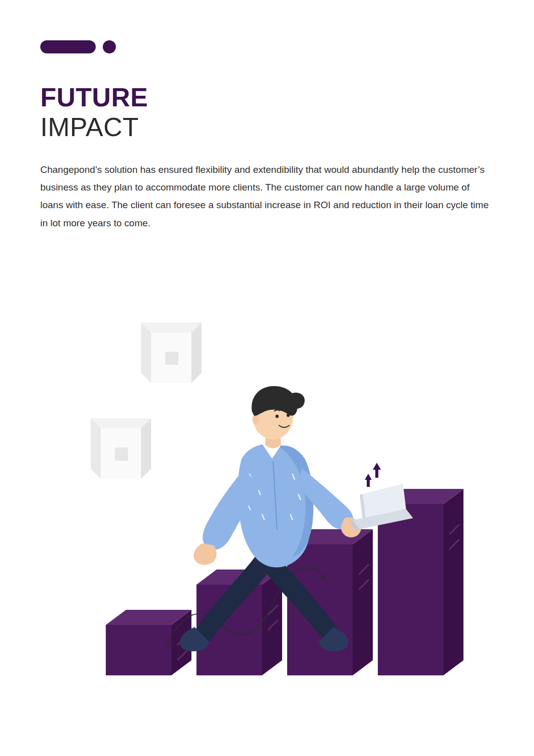FUTURE IMPACT
Changepond’s solution has ensured flexibility and extendibility that would abundantly help the customer’s business as they plan to accommodate more clients. The customer can now handle a large volume of loans with ease. The client can foresee a substantial increase in ROI and reduction in their loan cycle time in lot more years to come.